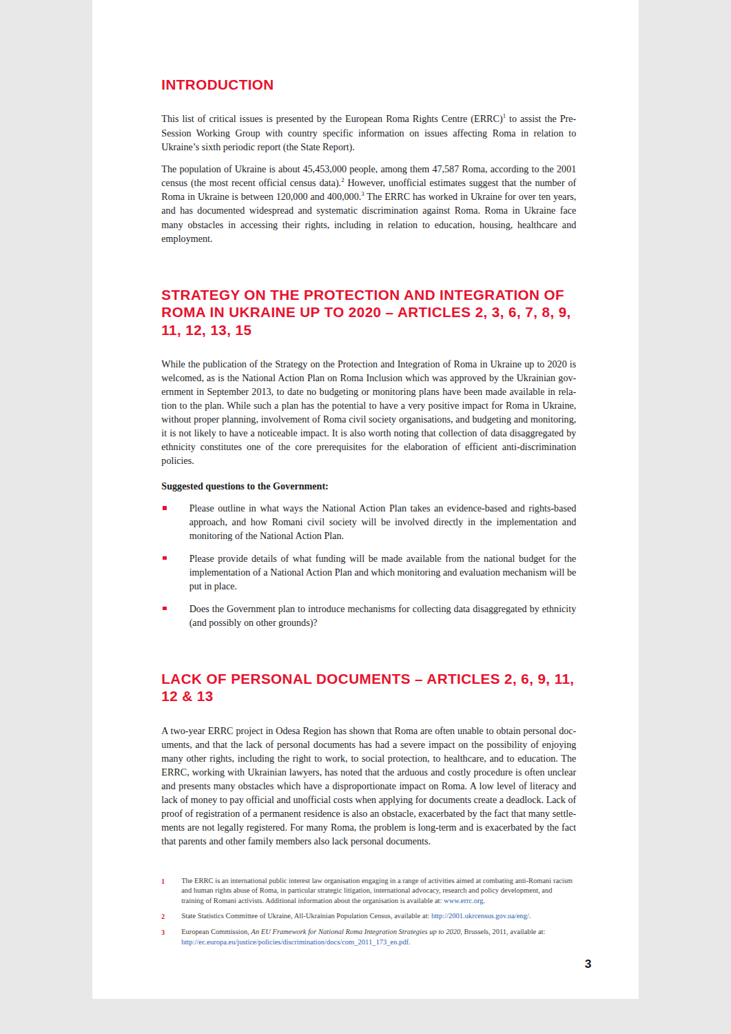Introduction
This list of critical issues is presented by the European Roma Rights Centre (ERRC)1 to assist the Pre-Session Working Group with country specific information on issues affecting Roma in relation to Ukraine’s sixth periodic report (the State Report).
The population of Ukraine is about 45,453,000 people, among them 47,587 Roma, according to the 2001 census (the most recent official census data).2 However, unofficial estimates suggest that the number of Roma in Ukraine is between 120,000 and 400,000.3 The ERRC has worked in Ukraine for over ten years, and has documented widespread and systematic discrimination against Roma. Roma in Ukraine face many obstacles in accessing their rights, including in relation to education, housing, healthcare and employment.
Strategy on the Protection and Integration of Roma in Ukraine up to 2020 – Articles 2, 3, 6, 7, 8, 9, 11, 12, 13, 15
While the publication of the Strategy on the Protection and Integration of Roma in Ukraine up to 2020 is welcomed, as is the National Action Plan on Roma Inclusion which was approved by the Ukrainian government in September 2013, to date no budgeting or monitoring plans have been made available in relation to the plan. While such a plan has the potential to have a very positive impact for Roma in Ukraine, without proper planning, involvement of Roma civil society organisations, and budgeting and monitoring, it is not likely to have a noticeable impact. It is also worth noting that collection of data disaggregated by ethnicity constitutes one of the core prerequisites for the elaboration of efficient anti-discrimination policies.
Suggested questions to the Government:
Please outline in what ways the National Action Plan takes an evidence-based and rights-based approach, and how Romani civil society will be involved directly in the implementation and monitoring of the National Action Plan.
Please provide details of what funding will be made available from the national budget for the implementation of a National Action Plan and which monitoring and evaluation mechanism will be put in place.
Does the Government plan to introduce mechanisms for collecting data disaggregated by ethnicity (and possibly on other grounds)?
Lack of Personal Documents – Articles 2, 6, 9, 11, 12 & 13
A two-year ERRC project in Odesa Region has shown that Roma are often unable to obtain personal documents, and that the lack of personal documents has had a severe impact on the possibility of enjoying many other rights, including the right to work, to social protection, to healthcare, and to education. The ERRC, working with Ukrainian lawyers, has noted that the arduous and costly procedure is often unclear and presents many obstacles which have a disproportionate impact on Roma. A low level of literacy and lack of money to pay official and unofficial costs when applying for documents create a deadlock. Lack of proof of registration of a permanent residence is also an obstacle, exacerbated by the fact that many settlements are not legally registered. For many Roma, the problem is long-term and is exacerbated by the fact that parents and other family members also lack personal documents.
1
The ERRC is an international public interest law organisation engaging in a range of activities aimed at combating anti-Romani racism and human rights abuse of Roma, in particular strategic litigation, international advocacy, research and policy development, and training of Romani activists. Additional information about the organisation is available at: www.errc.org.
2
State Statistics Committee of Ukraine, All-Ukrainian Population Census, available at: http://2001.ukrcensus.gov.ua/eng/.
3
European Commission, An EU Framework for National Roma Integration Strategies up to 2020, Brussels, 2011, available at: http://ec.europa.eu/justice/policies/discrimination/docs/com_2011_173_en.pdf.
3